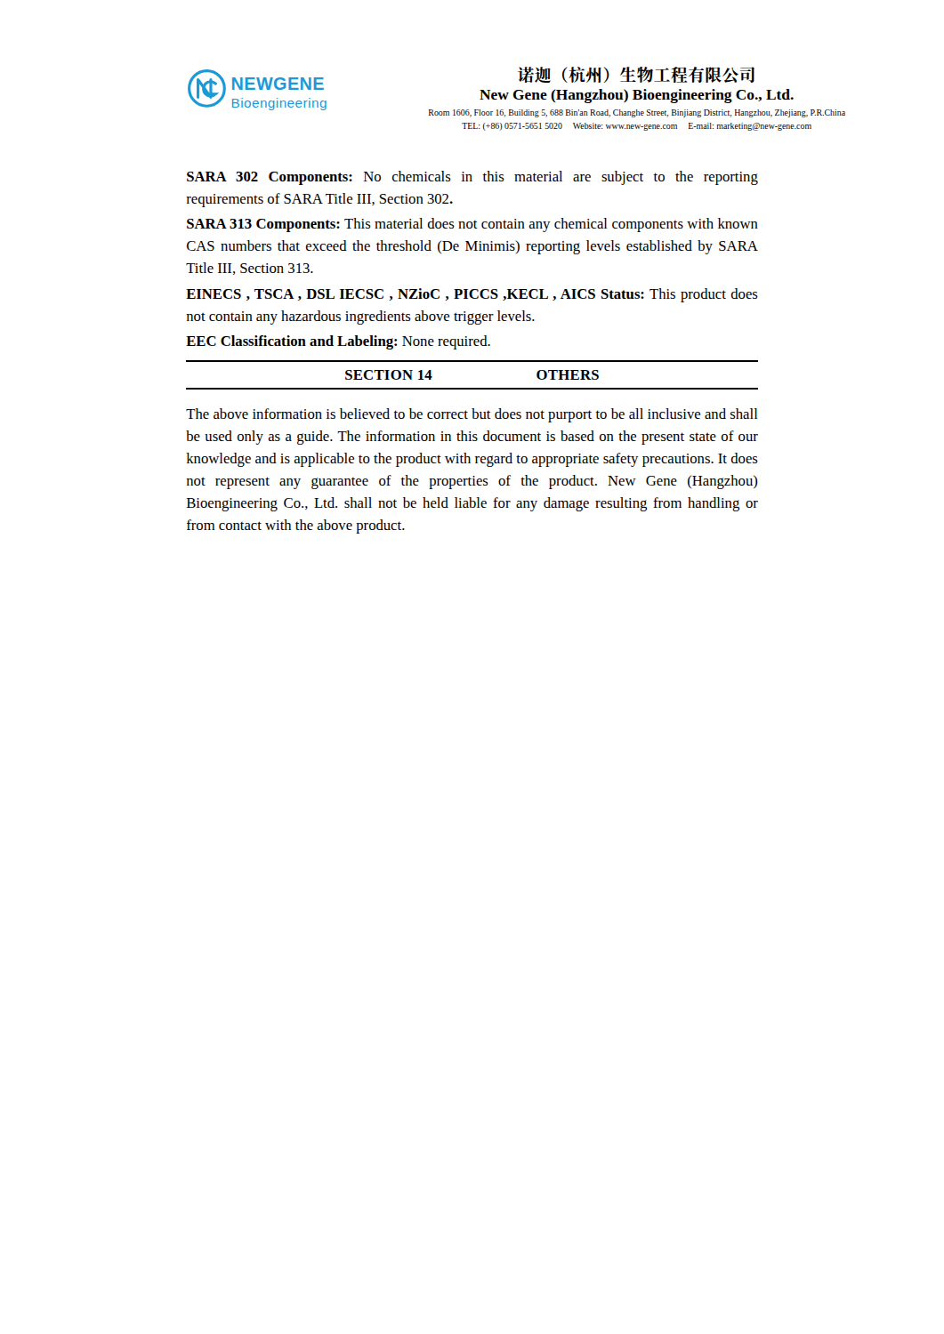NEWGENE Bioengineering
诺迦（杭州）生物工程有限公司
New Gene (Hangzhou) Bioengineering Co., Ltd.
Room 1606, Floor 16, Building 5, 688 Bin'an Road, Changhe Street, Binjiang District, Hangzhou, Zhejiang, P.R.China
TEL: (+86) 0571-5651 5020 Website: www.new-gene.com E-mail: marketing@new-gene.com
SARA 302 Components: No chemicals in this material are subject to the reporting requirements of SARA Title III, Section 302.
SARA 313 Components: This material does not contain any chemical components with known CAS numbers that exceed the threshold (De Minimis) reporting levels established by SARA Title III, Section 313.
EINECS , TSCA , DSL IECSC , NZioC , PICCS ,KECL , AICS Status: This product does not contain any hazardous ingredients above trigger levels.
EEC Classification and Labeling: None required.
SECTION 14 OTHERS
The above information is believed to be correct but does not purport to be all inclusive and shall be used only as a guide. The information in this document is based on the present state of our knowledge and is applicable to the product with regard to appropriate safety precautions. It does not represent any guarantee of the properties of the product. New Gene (Hangzhou) Bioengineering Co., Ltd. shall not be held liable for any damage resulting from handling or from contact with the above product.